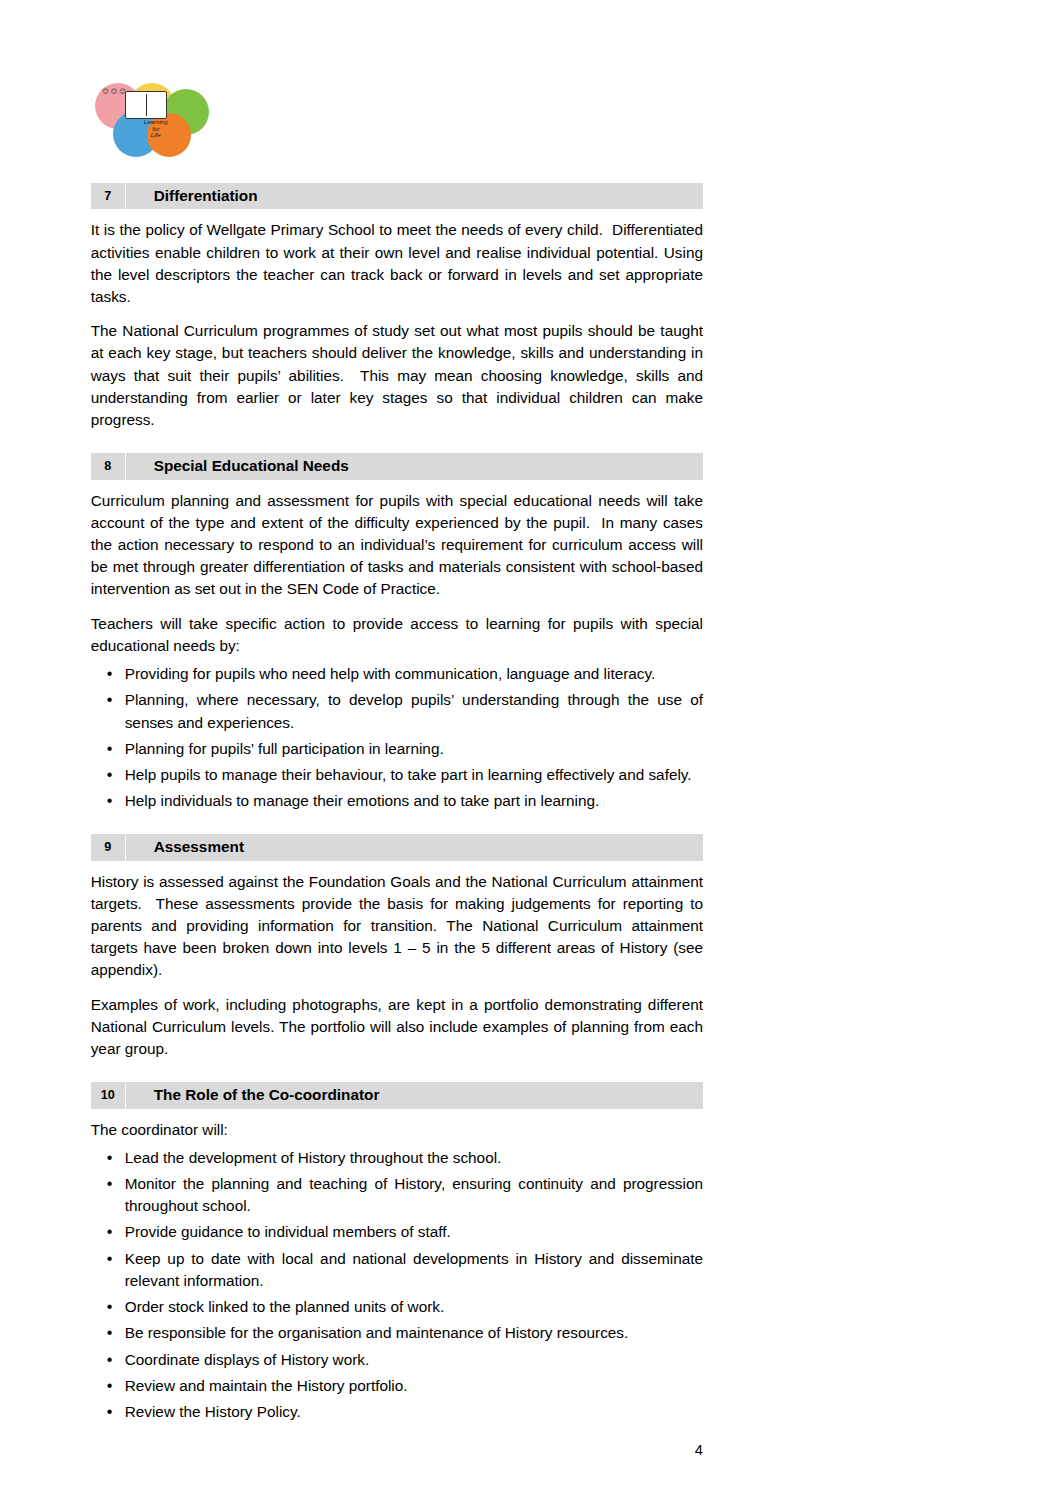☺☺☺
Learning
for
Life
7
Differentiation
It is the policy of Wellgate Primary School to meet the needs of every child. Differentiated activities enable children to work at their own level and realise individual potential. Using the level descriptors the teacher can track back or forward in levels and set appropriate tasks.
The National Curriculum programmes of study set out what most pupils should be taught at each key stage, but teachers should deliver the knowledge, skills and understanding in ways that suit their pupils’ abilities. This may mean choosing knowledge, skills and understanding from earlier or later key stages so that individual children can make progress.
8
Special Educational Needs
Curriculum planning and assessment for pupils with special educational needs will take account of the type and extent of the difficulty experienced by the pupil. In many cases the action necessary to respond to an individual’s requirement for curriculum access will be met through greater differentiation of tasks and materials consistent with school-based intervention as set out in the SEN Code of Practice.
Teachers will take specific action to provide access to learning for pupils with special educational needs by:
Providing for pupils who need help with communication, language and literacy.
Planning, where necessary, to develop pupils’ understanding through the use of senses and experiences.
Planning for pupils’ full participation in learning.
Help pupils to manage their behaviour, to take part in learning effectively and safely.
Help individuals to manage their emotions and to take part in learning.
9
Assessment
History is assessed against the Foundation Goals and the National Curriculum attainment targets. These assessments provide the basis for making judgements for reporting to parents and providing information for transition. The National Curriculum attainment targets have been broken down into levels 1 – 5 in the 5 different areas of History (see appendix).
Examples of work, including photographs, are kept in a portfolio demonstrating different National Curriculum levels. The portfolio will also include examples of planning from each year group.
10
The Role of the Co-coordinator
The coordinator will:
Lead the development of History throughout the school.
Monitor the planning and teaching of History, ensuring continuity and progression throughout school.
Provide guidance to individual members of staff.
Keep up to date with local and national developments in History and disseminate relevant information.
Order stock linked to the planned units of work.
Be responsible for the organisation and maintenance of History resources.
Coordinate displays of History work.
Review and maintain the History portfolio.
Review the History Policy.
4